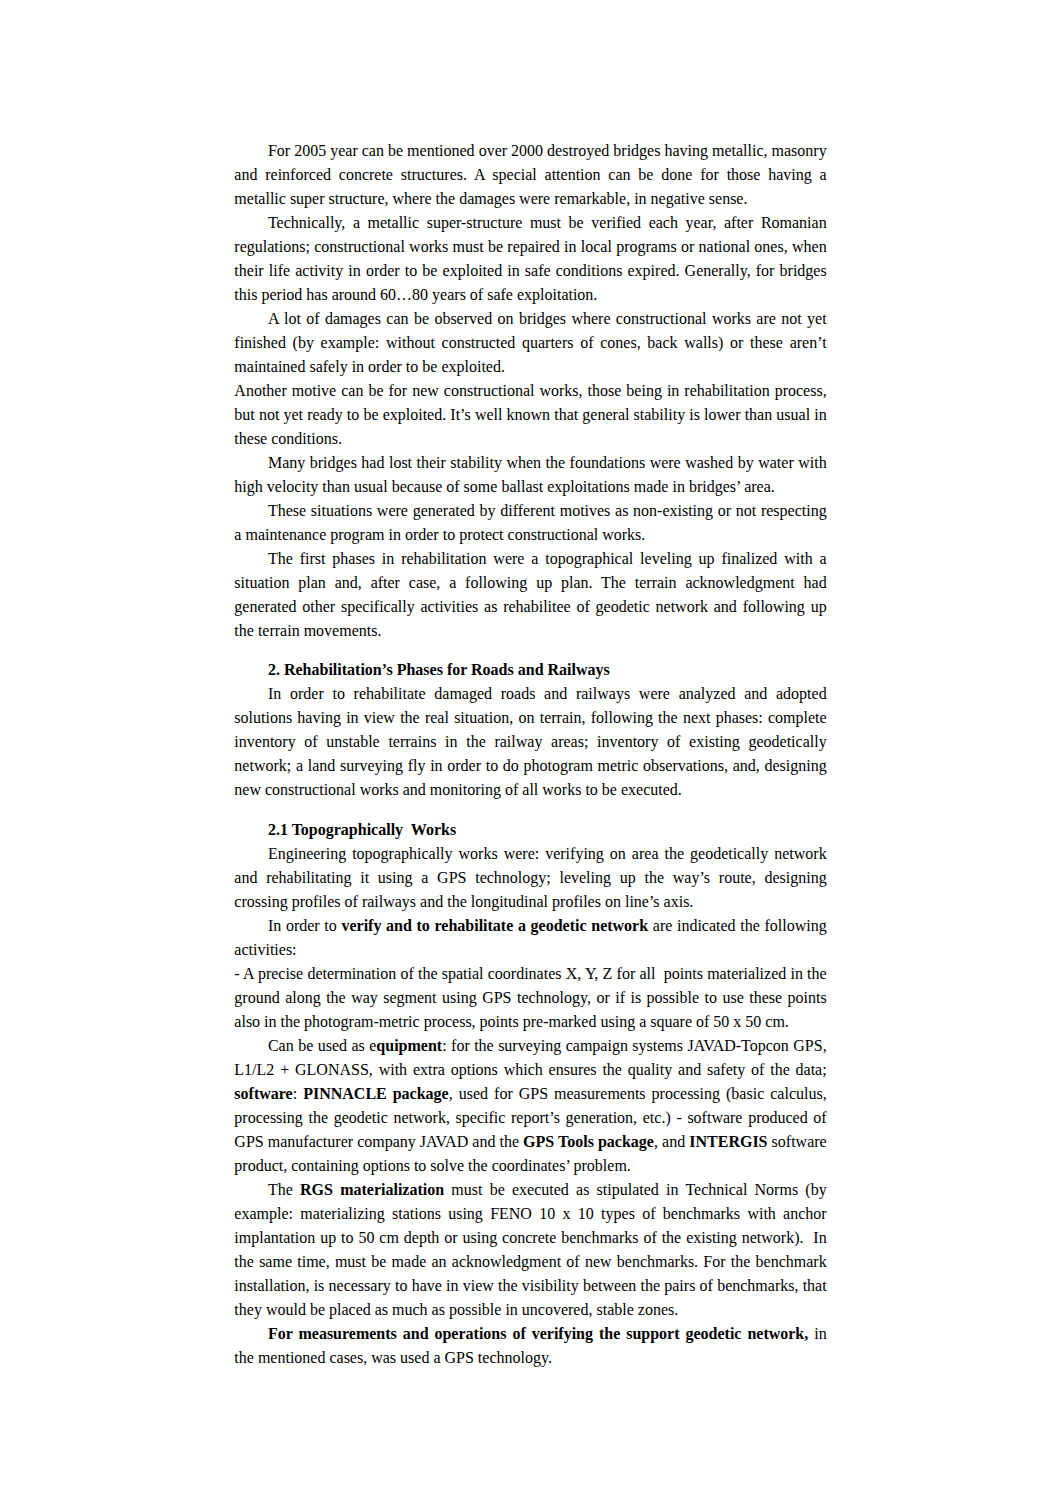For 2005 year can be mentioned over 2000 destroyed bridges having metallic, masonry and reinforced concrete structures. A special attention can be done for those having a metallic super structure, where the damages were remarkable, in negative sense.
Technically, a metallic super-structure must be verified each year, after Romanian regulations; constructional works must be repaired in local programs or national ones, when their life activity in order to be exploited in safe conditions expired. Generally, for bridges this period has around 60…80 years of safe exploitation.
A lot of damages can be observed on bridges where constructional works are not yet finished (by example: without constructed quarters of cones, back walls) or these aren’t maintained safely in order to be exploited.
Another motive can be for new constructional works, those being in rehabilitation process, but not yet ready to be exploited. It’s well known that general stability is lower than usual in these conditions.
Many bridges had lost their stability when the foundations were washed by water with high velocity than usual because of some ballast exploitations made in bridges’ area.
These situations were generated by different motives as non-existing or not respecting a maintenance program in order to protect constructional works.
The first phases in rehabilitation were a topographical leveling up finalized with a situation plan and, after case, a following up plan. The terrain acknowledgment had generated other specifically activities as rehabilitee of geodetic network and following up the terrain movements.
2. Rehabilitation’s Phases for Roads and Railways
In order to rehabilitate damaged roads and railways were analyzed and adopted solutions having in view the real situation, on terrain, following the next phases: complete inventory of unstable terrains in the railway areas; inventory of existing geodetically network; a land surveying fly in order to do photogram metric observations, and, designing new constructional works and monitoring of all works to be executed.
2.1 Topographically Works
Engineering topographically works were: verifying on area the geodetically network and rehabilitating it using a GPS technology; leveling up the way’s route, designing crossing profiles of railways and the longitudinal profiles on line’s axis.
In order to verify and to rehabilitate a geodetic network are indicated the following activities:
- A precise determination of the spatial coordinates X, Y, Z for all points materialized in the ground along the way segment using GPS technology, or if is possible to use these points also in the photogram-metric process, points pre-marked using a square of 50 x 50 cm.
Can be used as equipment: for the surveying campaign systems JAVAD-Topcon GPS, L1/L2 + GLONASS, with extra options which ensures the quality and safety of the data; software: PINNACLE package, used for GPS measurements processing (basic calculus, processing the geodetic network, specific report’s generation, etc.) - software produced of GPS manufacturer company JAVAD and the GPS Tools package, and INTERGIS software product, containing options to solve the coordinates’ problem.
The RGS materialization must be executed as stipulated in Technical Norms (by example: materializing stations using FENO 10 x 10 types of benchmarks with anchor implantation up to 50 cm depth or using concrete benchmarks of the existing network). In the same time, must be made an acknowledgment of new benchmarks. For the benchmark installation, is necessary to have in view the visibility between the pairs of benchmarks, that they would be placed as much as possible in uncovered, stable zones.
For measurements and operations of verifying the support geodetic network, in the mentioned cases, was used a GPS technology.